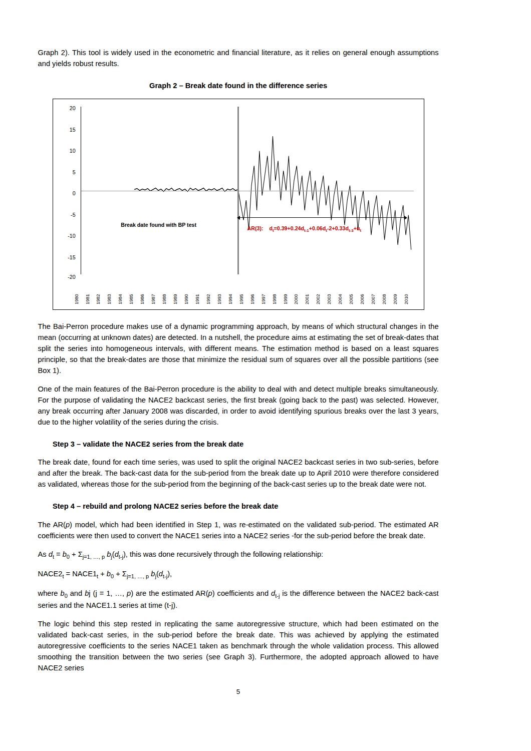Graph 2). This tool is widely used in the econometric and financial literature, as it relies on general enough assumptions and yields robust results.
Graph 2 – Break date found in the difference series
20
15
10
5
0
-5
-10
-15
-20
Break date found with BP test
AR(3): dt=0.39+0.24dt-1+0.06dt-2+0.33dt-3+ut
1980
1981
1982
1983
1984
1985
1986
1987
1988
1989
1990
1991
1992
1993
1994
1995
1996
1997
1998
1999
2000
2001
2002
2003
2004
2005
2006
2007
2008
2009
2010
The Bai-Perron procedure makes use of a dynamic programming approach, by means of which structural changes in the mean (occurring at unknown dates) are detected. In a nutshell, the procedure aims at estimating the set of break-dates that split the series into homogeneous intervals, with different means. The estimation method is based on a least squares principle, so that the break-dates are those that minimize the residual sum of squares over all the possible partitions (see Box 1).
One of the main features of the Bai-Perron procedure is the ability to deal with and detect multiple breaks simultaneously. For the purpose of validating the NACE2 backcast series, the first break (going back to the past) was selected. However, any break occurring after January 2008 was discarded, in order to avoid identifying spurious breaks over the last 3 years, due to the higher volatility of the series during the crisis.
Step 3 – validate the NACE2 series from the break date
The break date, found for each time series, was used to split the original NACE2 backcast series in two sub-series, before and after the break. The back-cast data for the sub-period from the break date up to April 2010 were therefore considered as validated, whereas those for the sub-period from the beginning of the back-cast series up to the break date were not.
Step 4 – rebuild and prolong NACE2 series before the break date
The AR(p) model, which had been identified in Step 1, was re-estimated on the validated sub-period. The estimated AR coefficients were then used to convert the NACE1 series into a NACE2 series -for the sub-period before the break date.
As dt = b0 + Σj=1, …, p bj(dt-j), this was done recursively through the following relationship:
NACE2t = NACE1t + b0 + Σj=1, …, p bj(dt-j),
where b0 and bj (j = 1, …, p) are the estimated AR(p) coefficients and dt-j is the difference between the NACE2 back-cast series and the NACE1.1 series at time (t-j).
The logic behind this step rested in replicating the same autoregressive structure, which had been estimated on the validated back-cast series, in the sub-period before the break date. This was achieved by applying the estimated autoregressive coefficients to the series NACE1 taken as benchmark through the whole validation process. This allowed smoothing the transition between the two series (see Graph 3). Furthermore, the adopted approach allowed to have NACE2 series
5